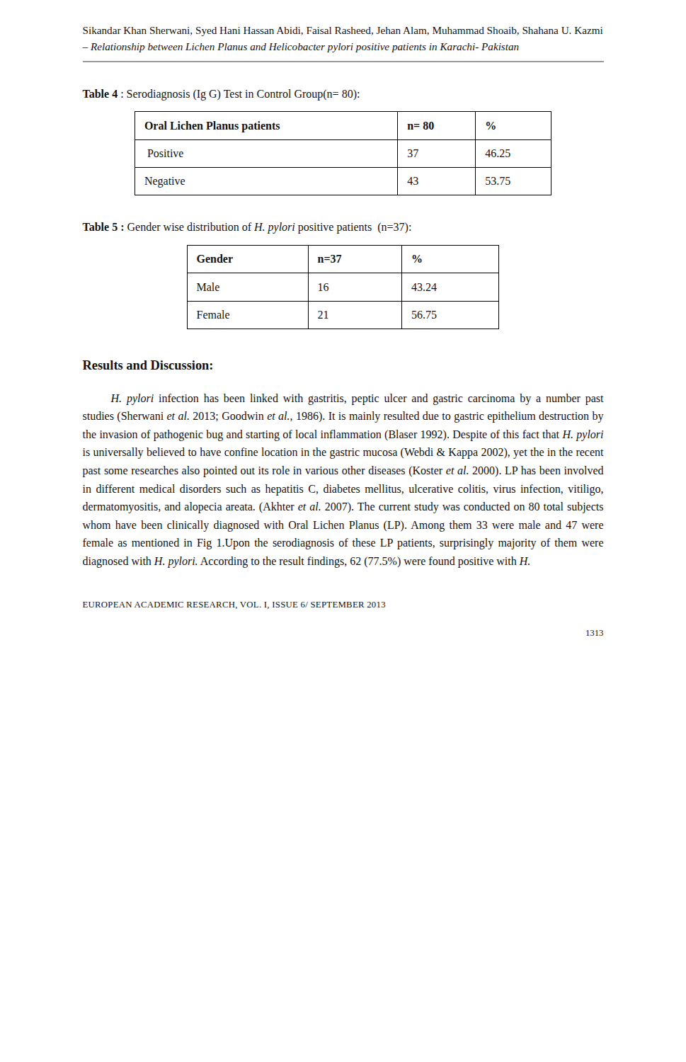Sikandar Khan Sherwani, Syed Hani Hassan Abidi, Faisal Rasheed, Jehan Alam, Muhammad Shoaib, Shahana U. Kazmi – Relationship between Lichen Planus and Helicobacter pylori positive patients in Karachi- Pakistan
Table 4 : Serodiagnosis (Ig G) Test in Control Group(n= 80):
| Oral Lichen Planus patients | n= 80 | % |
| --- | --- | --- |
| Positive | 37 | 46.25 |
| Negative | 43 | 53.75 |
Table 5 : Gender wise distribution of H. pylori positive patients (n=37):
| Gender | n=37 | % |
| --- | --- | --- |
| Male | 16 | 43.24 |
| Female | 21 | 56.75 |
Results and Discussion:
H. pylori infection has been linked with gastritis, peptic ulcer and gastric carcinoma by a number past studies (Sherwani et al. 2013; Goodwin et al., 1986). It is mainly resulted due to gastric epithelium destruction by the invasion of pathogenic bug and starting of local inflammation (Blaser 1992). Despite of this fact that H. pylori is universally believed to have confine location in the gastric mucosa (Webdi & Kappa 2002), yet the in the recent past some researches also pointed out its role in various other diseases (Koster et al. 2000). LP has been involved in different medical disorders such as hepatitis C, diabetes mellitus, ulcerative colitis, virus infection, vitiligo, dermatomyositis, and alopecia areata. (Akhter et al. 2007). The current study was conducted on 80 total subjects whom have been clinically diagnosed with Oral Lichen Planus (LP). Among them 33 were male and 47 were female as mentioned in Fig 1.Upon the serodiagnosis of these LP patients, surprisingly majority of them were diagnosed with H. pylori. According to the result findings, 62 (77.5%) were found positive with H.
EUROPEAN ACADEMIC RESEARCH, VOL. I, ISSUE 6/ SEPTEMBER 2013
1313